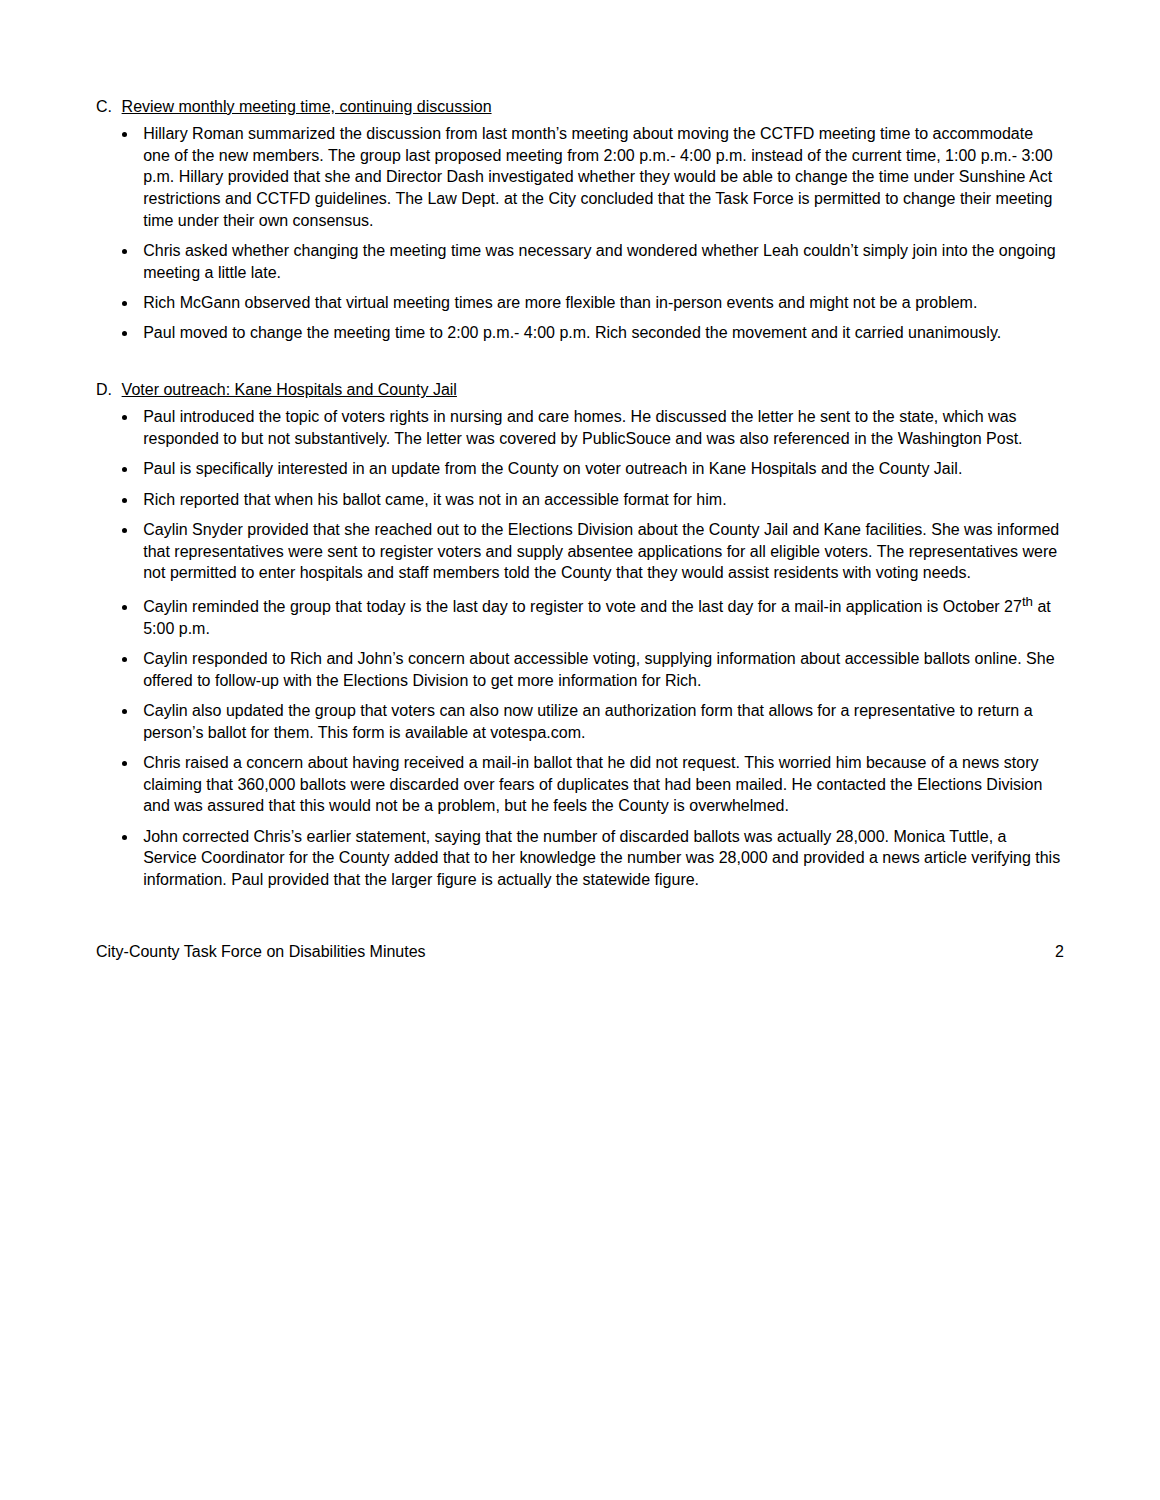C. Review monthly meeting time, continuing discussion
Hillary Roman summarized the discussion from last month’s meeting about moving the CCTFD meeting time to accommodate one of the new members. The group last proposed meeting from 2:00 p.m.- 4:00 p.m. instead of the current time, 1:00 p.m.- 3:00 p.m. Hillary provided that she and Director Dash investigated whether they would be able to change the time under Sunshine Act restrictions and CCTFD guidelines. The Law Dept. at the City concluded that the Task Force is permitted to change their meeting time under their own consensus.
Chris asked whether changing the meeting time was necessary and wondered whether Leah couldn’t simply join into the ongoing meeting a little late.
Rich McGann observed that virtual meeting times are more flexible than in-person events and might not be a problem.
Paul moved to change the meeting time to 2:00 p.m.- 4:00 p.m. Rich seconded the movement and it carried unanimously.
D. Voter outreach: Kane Hospitals and County Jail
Paul introduced the topic of voters rights in nursing and care homes. He discussed the letter he sent to the state, which was responded to but not substantively. The letter was covered by PublicSouce and was also referenced in the Washington Post.
Paul is specifically interested in an update from the County on voter outreach in Kane Hospitals and the County Jail.
Rich reported that when his ballot came, it was not in an accessible format for him.
Caylin Snyder provided that she reached out to the Elections Division about the County Jail and Kane facilities. She was informed that representatives were sent to register voters and supply absentee applications for all eligible voters. The representatives were not permitted to enter hospitals and staff members told the County that they would assist residents with voting needs.
Caylin reminded the group that today is the last day to register to vote and the last day for a mail-in application is October 27th at 5:00 p.m.
Caylin responded to Rich and John’s concern about accessible voting, supplying information about accessible ballots online. She offered to follow-up with the Elections Division to get more information for Rich.
Caylin also updated the group that voters can also now utilize an authorization form that allows for a representative to return a person’s ballot for them. This form is available at votespa.com.
Chris raised a concern about having received a mail-in ballot that he did not request. This worried him because of a news story claiming that 360,000 ballots were discarded over fears of duplicates that had been mailed. He contacted the Elections Division and was assured that this would not be a problem, but he feels the County is overwhelmed.
John corrected Chris’s earlier statement, saying that the number of discarded ballots was actually 28,000. Monica Tuttle, a Service Coordinator for the County added that to her knowledge the number was 28,000 and provided a news article verifying this information. Paul provided that the larger figure is actually the statewide figure.
City-County Task Force on Disabilities Minutes 2